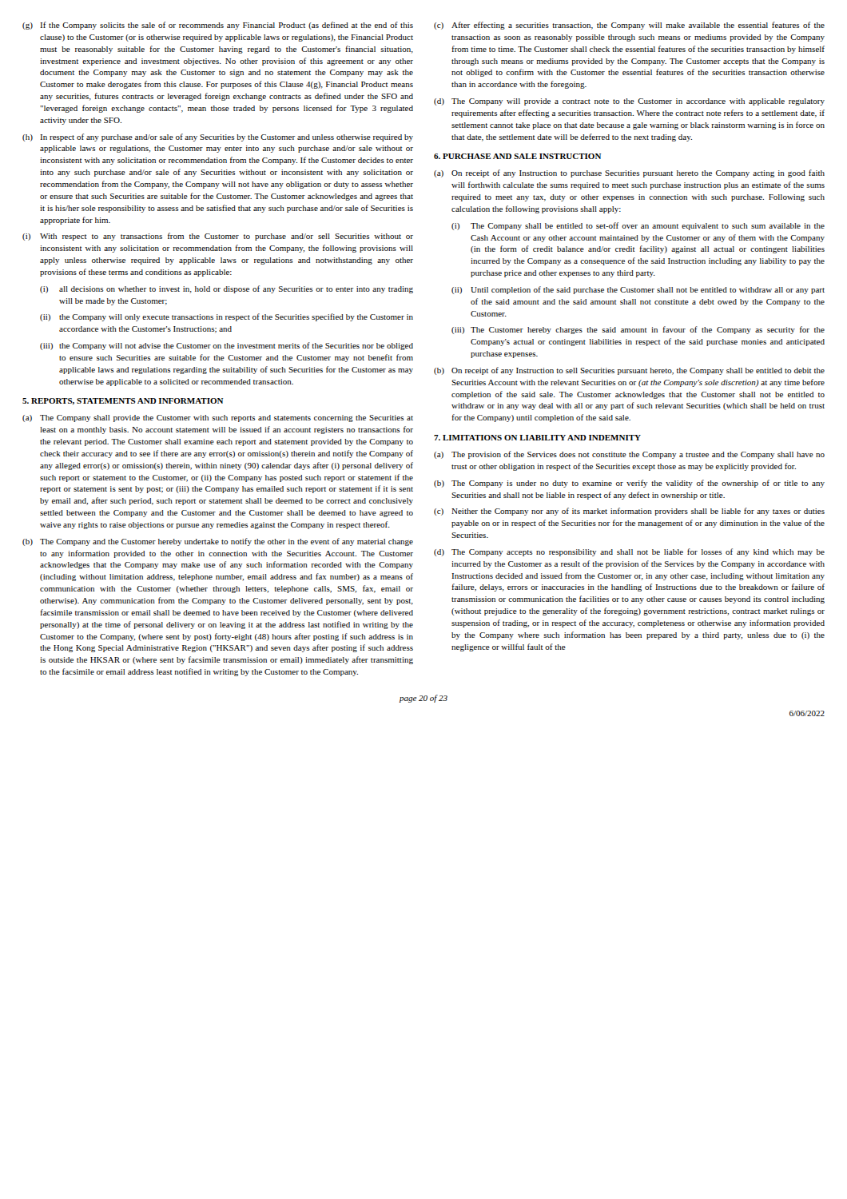(g) If the Company solicits the sale of or recommends any Financial Product (as defined at the end of this clause) to the Customer (or is otherwise required by applicable laws or regulations), the Financial Product must be reasonably suitable for the Customer having regard to the Customer's financial situation, investment experience and investment objectives. No other provision of this agreement or any other document the Company may ask the Customer to sign and no statement the Company may ask the Customer to make derogates from this clause. For purposes of this Clause 4(g), Financial Product means any securities, futures contracts or leveraged foreign exchange contracts as defined under the SFO and "leveraged foreign exchange contacts", mean those traded by persons licensed for Type 3 regulated activity under the SFO.
(h) In respect of any purchase and/or sale of any Securities by the Customer and unless otherwise required by applicable laws or regulations, the Customer may enter into any such purchase and/or sale without or inconsistent with any solicitation or recommendation from the Company. If the Customer decides to enter into any such purchase and/or sale of any Securities without or inconsistent with any solicitation or recommendation from the Company, the Company will not have any obligation or duty to assess whether or ensure that such Securities are suitable for the Customer. The Customer acknowledges and agrees that it is his/her sole responsibility to assess and be satisfied that any such purchase and/or sale of Securities is appropriate for him.
(i) With respect to any transactions from the Customer to purchase and/or sell Securities without or inconsistent with any solicitation or recommendation from the Company, the following provisions will apply unless otherwise required by applicable laws or regulations and notwithstanding any other provisions of these terms and conditions as applicable:
(i) all decisions on whether to invest in, hold or dispose of any Securities or to enter into any trading will be made by the Customer;
(ii) the Company will only execute transactions in respect of the Securities specified by the Customer in accordance with the Customer's Instructions; and
(iii) the Company will not advise the Customer on the investment merits of the Securities nor be obliged to ensure such Securities are suitable for the Customer and the Customer may not benefit from applicable laws and regulations regarding the suitability of such Securities for the Customer as may otherwise be applicable to a solicited or recommended transaction.
5. Reports, Statements and Information
(a) The Company shall provide the Customer with such reports and statements concerning the Securities at least on a monthly basis. No account statement will be issued if an account registers no transactions for the relevant period. The Customer shall examine each report and statement provided by the Company to check their accuracy and to see if there are any error(s) or omission(s) therein and notify the Company of any alleged error(s) or omission(s) therein, within ninety (90) calendar days after (i) personal delivery of such report or statement to the Customer, or (ii) the Company has posted such report or statement if the report or statement is sent by post; or (iii) the Company has emailed such report or statement if it is sent by email and, after such period, such report or statement shall be deemed to be correct and conclusively settled between the Company and the Customer and the Customer shall be deemed to have agreed to waive any rights to raise objections or pursue any remedies against the Company in respect thereof.
(b) The Company and the Customer hereby undertake to notify the other in the event of any material change to any information provided to the other in connection with the Securities Account. The Customer acknowledges that the Company may make use of any such information recorded with the Company (including without limitation address, telephone number, email address and fax number) as a means of communication with the Customer (whether through letters, telephone calls, SMS, fax, email or otherwise). Any communication from the Company to the Customer delivered personally, sent by post, facsimile transmission or email shall be deemed to have been received by the Customer (where delivered personally) at the time of personal delivery or on leaving it at the address last notified in writing by the Customer to the Company, (where sent by post) forty-eight (48) hours after posting if such address is in the Hong Kong Special Administrative Region ("HKSAR") and seven days after posting if such address is outside the HKSAR or (where sent by facsimile transmission or email) immediately after transmitting to the facsimile or email address least notified in writing by the Customer to the Company.
(c) After effecting a securities transaction, the Company will make available the essential features of the transaction as soon as reasonably possible through such means or mediums provided by the Company from time to time. The Customer shall check the essential features of the securities transaction by himself through such means or mediums provided by the Company. The Customer accepts that the Company is not obliged to confirm with the Customer the essential features of the securities transaction otherwise than in accordance with the foregoing.
(d) The Company will provide a contract note to the Customer in accordance with applicable regulatory requirements after effecting a securities transaction. Where the contract note refers to a settlement date, if settlement cannot take place on that date because a gale warning or black rainstorm warning is in force on that date, the settlement date will be deferred to the next trading day.
6. Purchase and Sale Instruction
(a) On receipt of any Instruction to purchase Securities pursuant hereto the Company acting in good faith will forthwith calculate the sums required to meet such purchase instruction plus an estimate of the sums required to meet any tax, duty or other expenses in connection with such purchase. Following such calculation the following provisions shall apply:
(i) The Company shall be entitled to set-off over an amount equivalent to such sum available in the Cash Account or any other account maintained by the Customer or any of them with the Company (in the form of credit balance and/or credit facility) against all actual or contingent liabilities incurred by the Company as a consequence of the said Instruction including any liability to pay the purchase price and other expenses to any third party.
(ii) Until completion of the said purchase the Customer shall not be entitled to withdraw all or any part of the said amount and the said amount shall not constitute a debt owed by the Company to the Customer.
(iii) The Customer hereby charges the said amount in favour of the Company as security for the Company's actual or contingent liabilities in respect of the said purchase monies and anticipated purchase expenses.
(b) On receipt of any Instruction to sell Securities pursuant hereto, the Company shall be entitled to debit the Securities Account with the relevant Securities on or (at the Company's sole discretion) at any time before completion of the said sale. The Customer acknowledges that the Customer shall not be entitled to withdraw or in any way deal with all or any part of such relevant Securities (which shall be held on trust for the Company) until completion of the said sale.
7. Limitations on Liability and Indemnity
(a) The provision of the Services does not constitute the Company a trustee and the Company shall have no trust or other obligation in respect of the Securities except those as may be explicitly provided for.
(b) The Company is under no duty to examine or verify the validity of the ownership of or title to any Securities and shall not be liable in respect of any defect in ownership or title.
(c) Neither the Company nor any of its market information providers shall be liable for any taxes or duties payable on or in respect of the Securities nor for the management of or any diminution in the value of the Securities.
(d) The Company accepts no responsibility and shall not be liable for losses of any kind which may be incurred by the Customer as a result of the provision of the Services by the Company in accordance with Instructions decided and issued from the Customer or, in any other case, including without limitation any failure, delays, errors or inaccuracies in the handling of Instructions due to the breakdown or failure of transmission or communication the facilities or to any other cause or causes beyond its control including (without prejudice to the generality of the foregoing) government restrictions, contract market rulings or suspension of trading, or in respect of the accuracy, completeness or otherwise any information provided by the Company where such information has been prepared by a third party, unless due to (i) the negligence or willful fault of the
page 20 of 23
6/06/2022